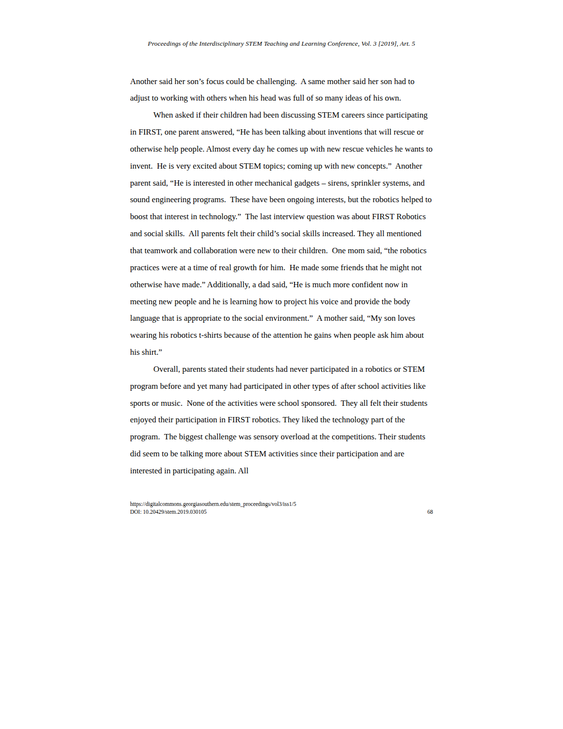Proceedings of the Interdisciplinary STEM Teaching and Learning Conference, Vol. 3 [2019], Art. 5
Another said her son’s focus could be challenging. A same mother said her son had to adjust to working with others when his head was full of so many ideas of his own.
When asked if their children had been discussing STEM careers since participating in FIRST, one parent answered, “He has been talking about inventions that will rescue or otherwise help people. Almost every day he comes up with new rescue vehicles he wants to invent. He is very excited about STEM topics; coming up with new concepts.” Another parent said, “He is interested in other mechanical gadgets – sirens, sprinkler systems, and sound engineering programs. These have been ongoing interests, but the robotics helped to boost that interest in technology.” The last interview question was about FIRST Robotics and social skills. All parents felt their child’s social skills increased. They all mentioned that teamwork and collaboration were new to their children. One mom said, “the robotics practices were at a time of real growth for him. He made some friends that he might not otherwise have made.” Additionally, a dad said, “He is much more confident now in meeting new people and he is learning how to project his voice and provide the body language that is appropriate to the social environment.” A mother said, “My son loves wearing his robotics t-shirts because of the attention he gains when people ask him about his shirt.”
Overall, parents stated their students had never participated in a robotics or STEM program before and yet many had participated in other types of after school activities like sports or music. None of the activities were school sponsored. They all felt their students enjoyed their participation in FIRST robotics. They liked the technology part of the program. The biggest challenge was sensory overload at the competitions. Their students did seem to be talking more about STEM activities since their participation and are interested in participating again. All
https://digitalcommons.georgiasouthern.edu/stem_proceedings/vol3/iss1/5
DOI: 10.20429/stem.2019.030105
68